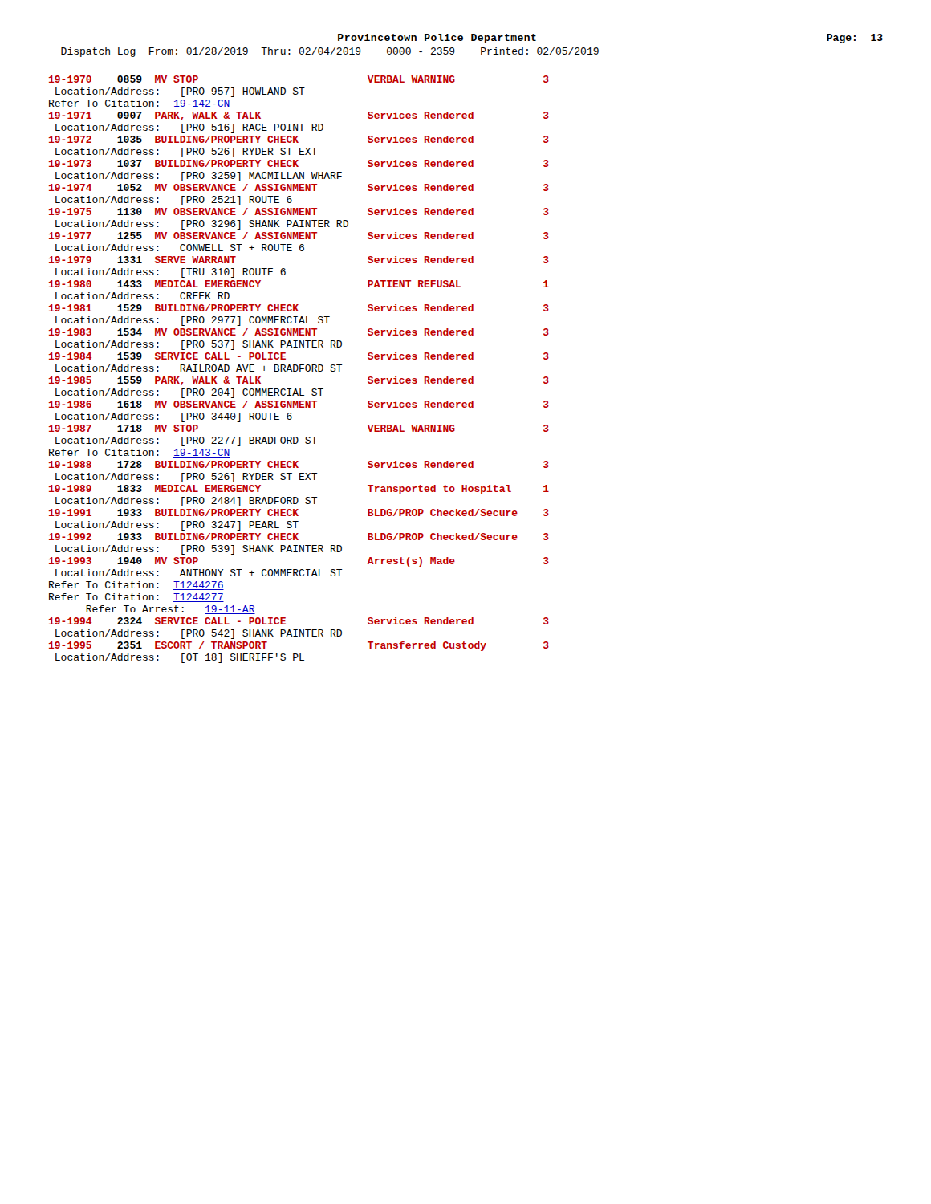Page: 13 Provincetown Police Department
Dispatch Log From: 01/28/2019 Thru: 02/04/2019 0000 - 2359 Printed: 02/05/2019
| 19-1970 | 0859 | MV STOP | VERBAL WARNING | 3 |
| Location/Address: [PRO 957] HOWLAND ST Refer To Citation: 19-142-CN |
| 19-1971 | 0907 | PARK, WALK & TALK | Services Rendered | 3 |
| Location/Address: [PRO 516] RACE POINT RD |
| 19-1972 | 1035 | BUILDING/PROPERTY CHECK | Services Rendered | 3 |
| Location/Address: [PRO 526] RYDER ST EXT |
| 19-1973 | 1037 | BUILDING/PROPERTY CHECK | Services Rendered | 3 |
| Location/Address: [PRO 3259] MACMILLAN WHARF |
| 19-1974 | 1052 | MV OBSERVANCE / ASSIGNMENT | Services Rendered | 3 |
| Location/Address: [PRO 2521] ROUTE 6 |
| 19-1975 | 1130 | MV OBSERVANCE / ASSIGNMENT | Services Rendered | 3 |
| Location/Address: [PRO 3296] SHANK PAINTER RD |
| 19-1977 | 1255 | MV OBSERVANCE / ASSIGNMENT | Services Rendered | 3 |
| Location/Address: CONWELL ST + ROUTE 6 |
| 19-1979 | 1331 | SERVE WARRANT | Services Rendered | 3 |
| Location/Address: [TRU 310] ROUTE 6 |
| 19-1980 | 1433 | MEDICAL EMERGENCY | PATIENT REFUSAL | 1 |
| Location/Address: CREEK RD |
| 19-1981 | 1529 | BUILDING/PROPERTY CHECK | Services Rendered | 3 |
| Location/Address: [PRO 2977] COMMERCIAL ST |
| 19-1983 | 1534 | MV OBSERVANCE / ASSIGNMENT | Services Rendered | 3 |
| Location/Address: [PRO 537] SHANK PAINTER RD |
| 19-1984 | 1539 | SERVICE CALL - POLICE | Services Rendered | 3 |
| Location/Address: RAILROAD AVE + BRADFORD ST |
| 19-1985 | 1559 | PARK, WALK & TALK | Services Rendered | 3 |
| Location/Address: [PRO 204] COMMERCIAL ST |
| 19-1986 | 1618 | MV OBSERVANCE / ASSIGNMENT | Services Rendered | 3 |
| Location/Address: [PRO 3440] ROUTE 6 |
| 19-1987 | 1718 | MV STOP | VERBAL WARNING | 3 |
| Location/Address: [PRO 2277] BRADFORD ST Refer To Citation: 19-143-CN |
| 19-1988 | 1728 | BUILDING/PROPERTY CHECK | Services Rendered | 3 |
| Location/Address: [PRO 526] RYDER ST EXT |
| 19-1989 | 1833 | MEDICAL EMERGENCY | Transported to Hospital | 1 |
| Location/Address: [PRO 2484] BRADFORD ST |
| 19-1991 | 1933 | BUILDING/PROPERTY CHECK | BLDG/PROP Checked/Secure | 3 |
| Location/Address: [PRO 3247] PEARL ST |
| 19-1992 | 1933 | BUILDING/PROPERTY CHECK | BLDG/PROP Checked/Secure | 3 |
| Location/Address: [PRO 539] SHANK PAINTER RD |
| 19-1993 | 1940 | MV STOP | Arrest(s) Made | 3 |
| Location/Address: ANTHONY ST + COMMERCIAL ST Refer To Citation: T1244276 Refer To Citation: T1244277 Refer To Arrest: 19-11-AR |
| 19-1994 | 2324 | SERVICE CALL - POLICE | Services Rendered | 3 |
| Location/Address: [PRO 542] SHANK PAINTER RD |
| 19-1995 | 2351 | ESCORT / TRANSPORT | Transferred Custody | 3 |
| Location/Address: [OT 18] SHERIFF'S PL |